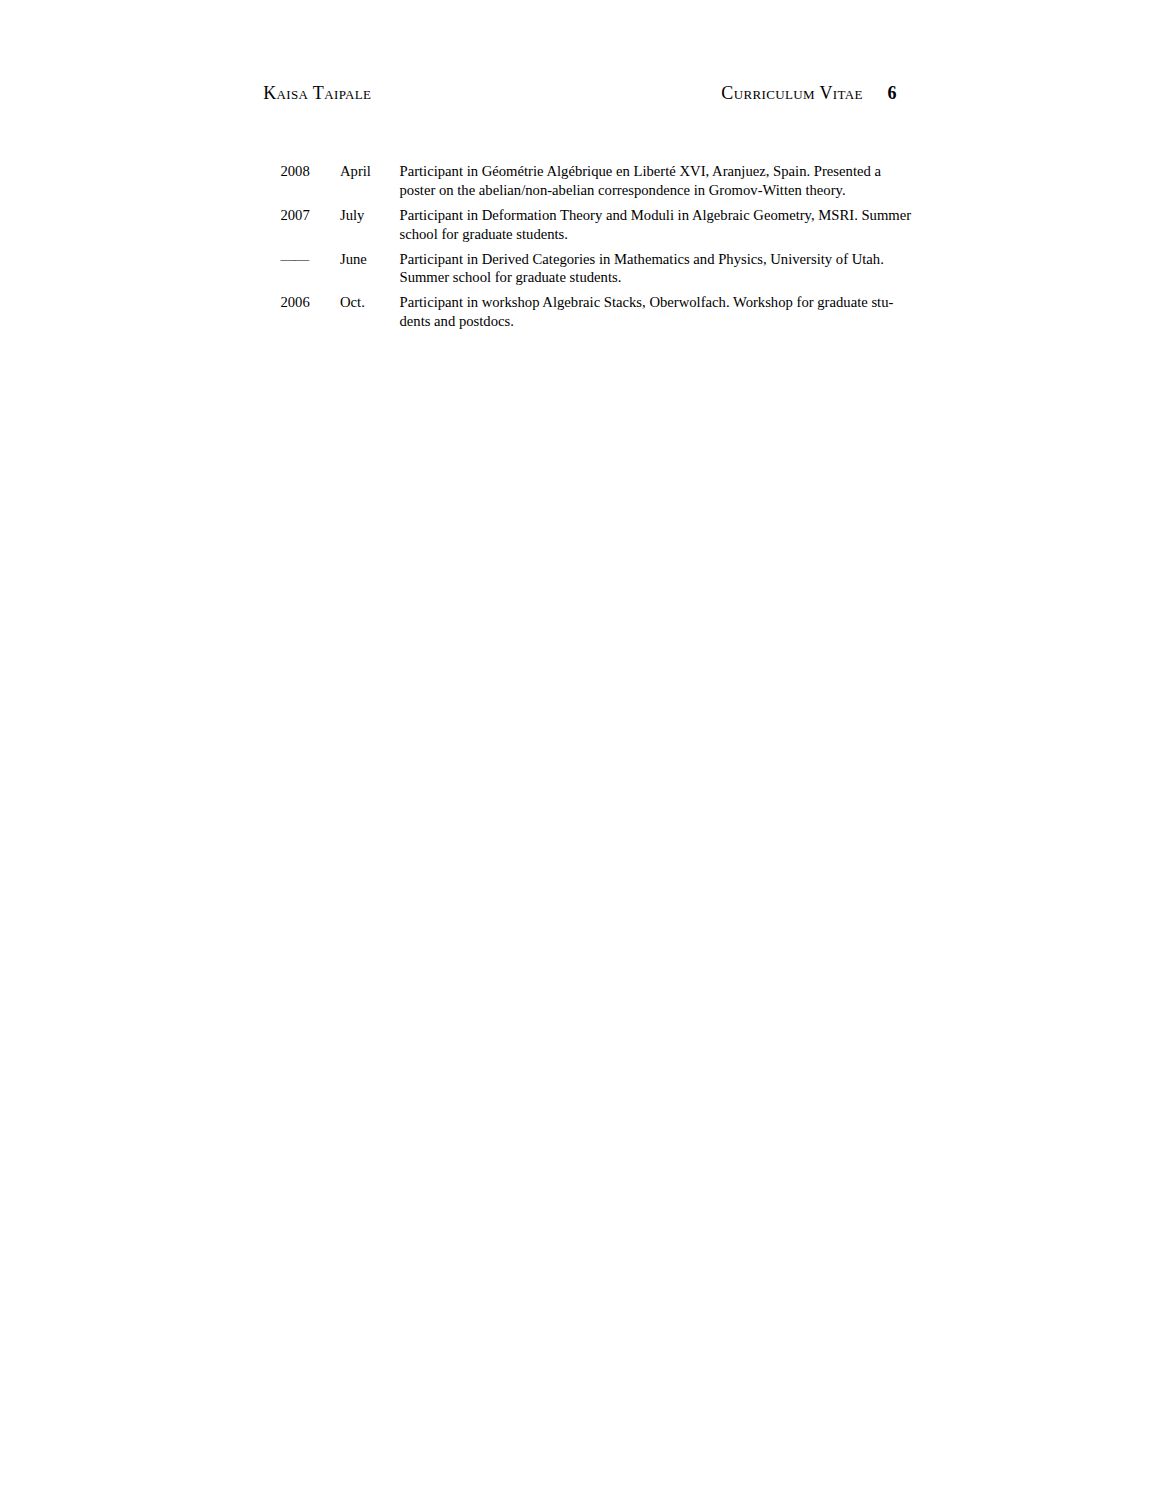Kaisa Taipale
Curriculum Vitae 6
| 2008 | April | Participant in Géométrie Algébrique en Liberté XVI, Aranjuez, Spain. Presented a poster on the abelian/non-abelian correspondence in Gromov-Witten theory. |
| 2007 | July | Participant in Deformation Theory and Moduli in Algebraic Geometry, MSRI. Summer school for graduate students. |
| —— | June | Participant in Derived Categories in Mathematics and Physics, University of Utah. Summer school for graduate students. |
| 2006 | Oct. | Participant in workshop Algebraic Stacks, Oberwolfach. Workshop for graduate students and postdocs. |